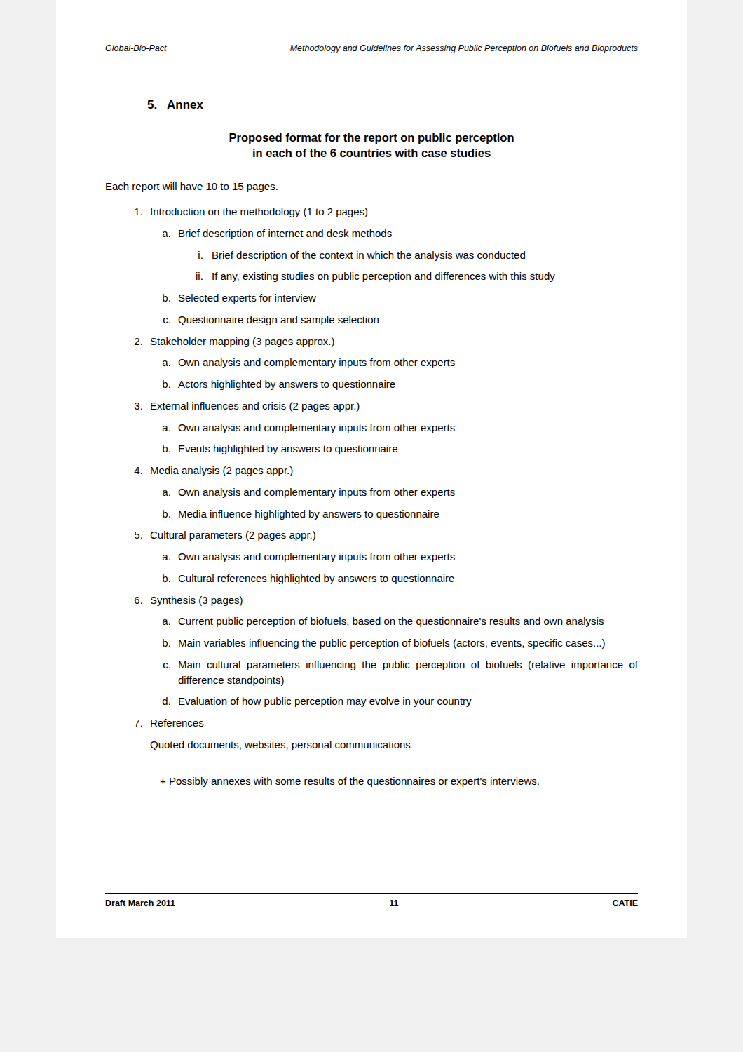Global-Bio-Pact Methodology and Guidelines for Assessing Public Perception on Biofuels and Bioproducts
5. Annex
Proposed format for the report on public perception
in each of the 6 countries with case studies
Each report will have 10 to 15 pages.
Introduction on the methodology (1 to 2 pages)
Brief description of internet and desk methods
Brief description of the context in which the analysis was conducted
If any, existing studies on public perception and differences with this study
Selected experts for interview
Questionnaire design and sample selection
Stakeholder mapping (3 pages approx.)
Own analysis and complementary inputs from other experts
Actors highlighted by answers to questionnaire
External influences and crisis (2 pages appr.)
Own analysis and complementary inputs from other experts
Events highlighted by answers to questionnaire
Media analysis (2 pages appr.)
Own analysis and complementary inputs from other experts
Media influence highlighted by answers to questionnaire
Cultural parameters (2 pages appr.)
Own analysis and complementary inputs from other experts
Cultural references highlighted by answers to questionnaire
Synthesis (3 pages)
Current public perception of biofuels, based on the questionnaire's results and own analysis
Main variables influencing the public perception of biofuels (actors, events, specific cases...)
Main cultural parameters influencing the public perception of biofuels (relative importance of difference standpoints)
Evaluation of how public perception may evolve in your country
References
Quoted documents, websites, personal communications
+ Possibly annexes with some results of the questionnaires or expert's interviews.
Draft March 2011 11 CATIE